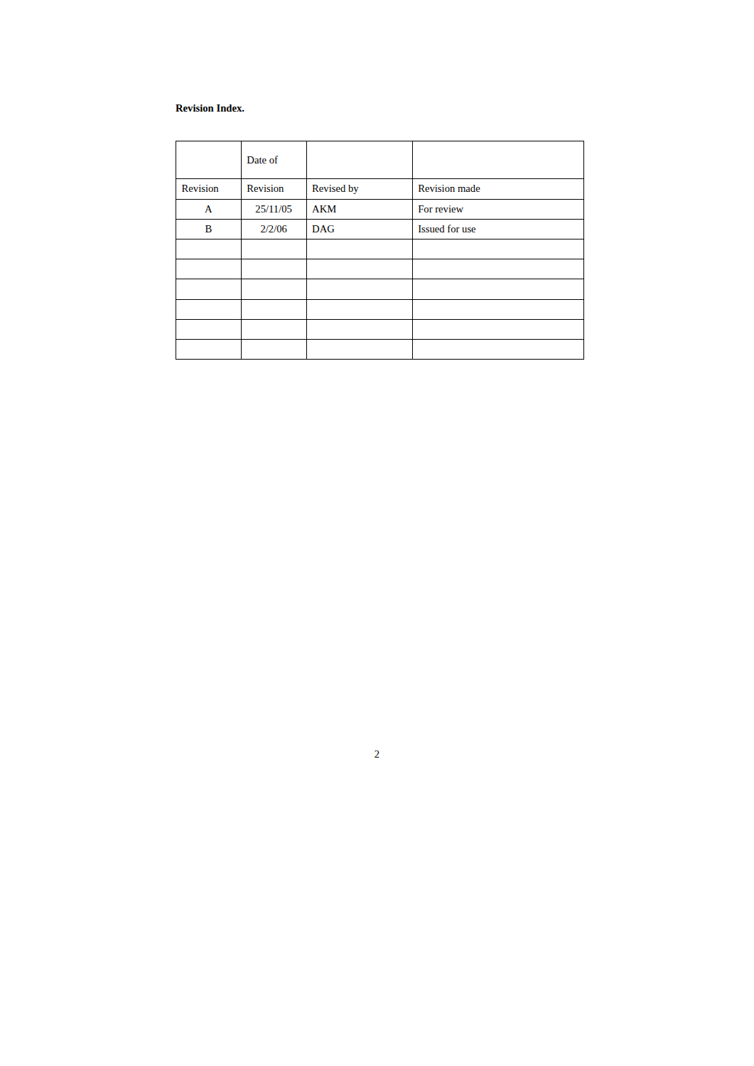Revision Index.
| | Date of | | |
| Revision | Revision | Revised by | Revision made |
| A | 25/11/05 | AKM | For review |
| B | 2/2/06 | DAG | Issued for use |
2